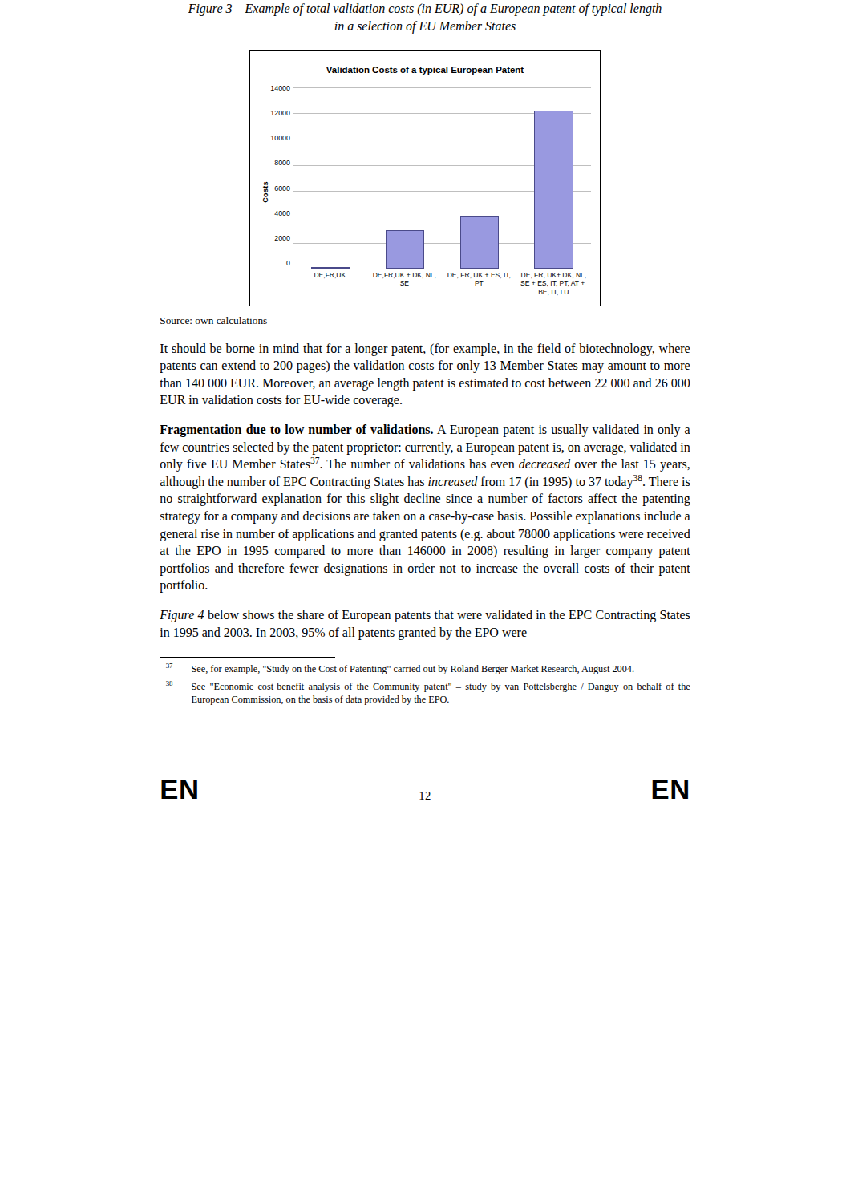Figure 3 – Example of total validation costs (in EUR) of a European patent of typical length
in a selection of EU Member States
Validation Costs of a typical European Patent
Costs
14000 12000 10000 8000 6000 4000 2000 0
DE,FR,UK
DE,FR,UK + DK, NL, SE
DE, FR, UK + ES, IT, PT
DE, FR, UK+ DK, NL, SE + ES, IT, PT, AT + BE, IT, LU
Source: own calculations
It should be borne in mind that for a longer patent, (for example, in the field of biotechnology, where patents can extend to 200 pages) the validation costs for only 13 Member States may amount to more than 140 000 EUR. Moreover, an average length patent is estimated to cost between 22 000 and 26 000 EUR in validation costs for EU-wide coverage.
Fragmentation due to low number of validations. A European patent is usually validated in only a few countries selected by the patent proprietor: currently, a European patent is, on average, validated in only five EU Member States37. The number of validations has even decreased over the last 15 years, although the number of EPC Contracting States has increased from 17 (in 1995) to 37 today38. There is no straightforward explanation for this slight decline since a number of factors affect the patenting strategy for a company and decisions are taken on a case-by-case basis. Possible explanations include a general rise in number of applications and granted patents (e.g. about 78000 applications were received at the EPO in 1995 compared to more than 146000 in 2008) resulting in larger company patent portfolios and therefore fewer designations in order not to increase the overall costs of their patent portfolio.
Figure 4 below shows the share of European patents that were validated in the EPC Contracting States in 1995 and 2003. In 2003, 95% of all patents granted by the EPO were
37
See, for example, "Study on the Cost of Patenting" carried out by Roland Berger Market Research, August 2004.
38
See "Economic cost-benefit analysis of the Community patent" – study by van Pottelsberghe / Danguy on behalf of the European Commission, on the basis of data provided by the EPO.
EN
12
EN